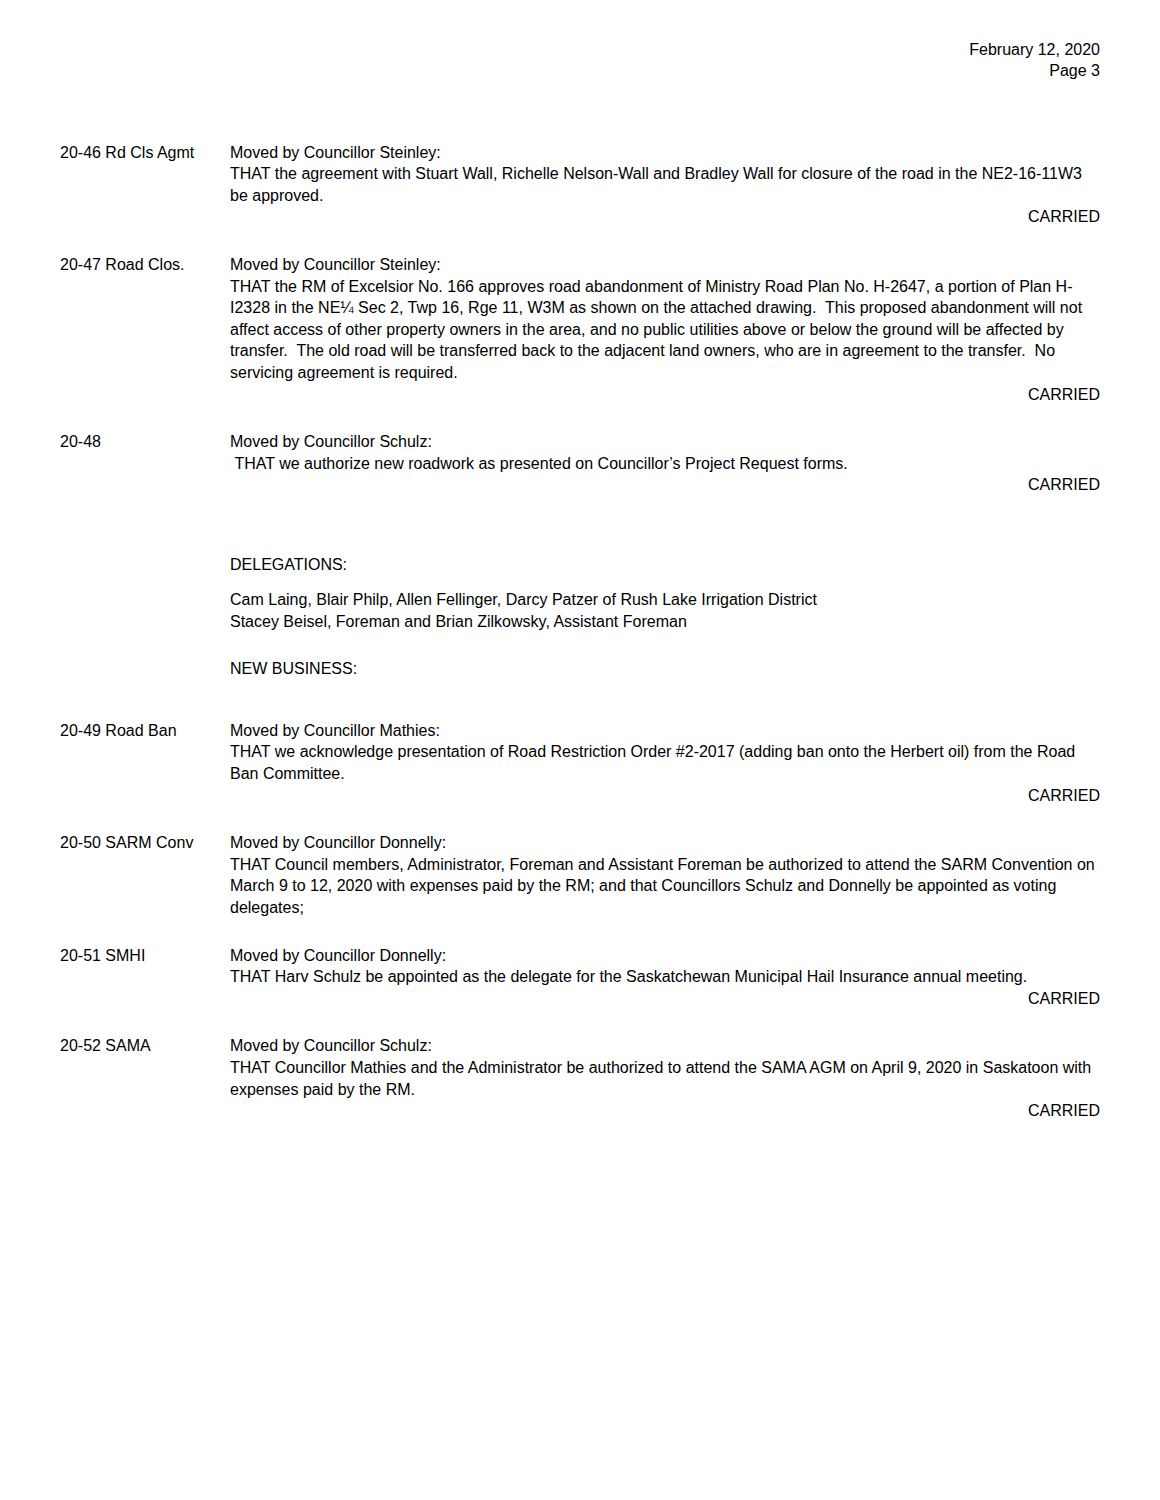February 12, 2020
Page 3
| 20-46 Rd Cls Agmt | Moved by Councillor Steinley: THAT the agreement with Stuart Wall, Richelle Nelson-Wall and Bradley Wall for closure of the road in the NE2-16-11W3 be approved. CARRIED |
| 20-47 Road Clos. | Moved by Councillor Steinley: THAT the RM of Excelsior No. 166 approves road abandonment of Ministry Road Plan No. H-2647, a portion of Plan H-I2328 in the NE¼ Sec 2, Twp 16, Rge 11, W3M as shown on the attached drawing. This proposed abandonment will not affect access of other property owners in the area, and no public utilities above or below the ground will be affected by transfer. The old road will be transferred back to the adjacent land owners, who are in agreement to the transfer. No servicing agreement is required. CARRIED |
| 20-48 | Moved by Councillor Schulz: THAT we authorize new roadwork as presented on Councillor’s Project Request forms. CARRIED |
| | DELEGATIONS: Cam Laing, Blair Philp, Allen Fellinger, Darcy Patzer of Rush Lake Irrigation District Stacey Beisel, Foreman and Brian Zilkowsky, Assistant Foreman |
| | NEW BUSINESS: |
| 20-49 Road Ban | Moved by Councillor Mathies: THAT we acknowledge presentation of Road Restriction Order #2-2017 (adding ban onto the Herbert oil) from the Road Ban Committee. CARRIED |
| 20-50 SARM Conv | Moved by Councillor Donnelly: THAT Council members, Administrator, Foreman and Assistant Foreman be authorized to attend the SARM Convention on March 9 to 12, 2020 with expenses paid by the RM; and that Councillors Schulz and Donnelly be appointed as voting delegates; |
| 20-51 SMHI | Moved by Councillor Donnelly: THAT Harv Schulz be appointed as the delegate for the Saskatchewan Municipal Hail Insurance annual meeting. CARRIED |
| 20-52 SAMA | Moved by Councillor Schulz: THAT Councillor Mathies and the Administrator be authorized to attend the SAMA AGM on April 9, 2020 in Saskatoon with expenses paid by the RM. CARRIED |